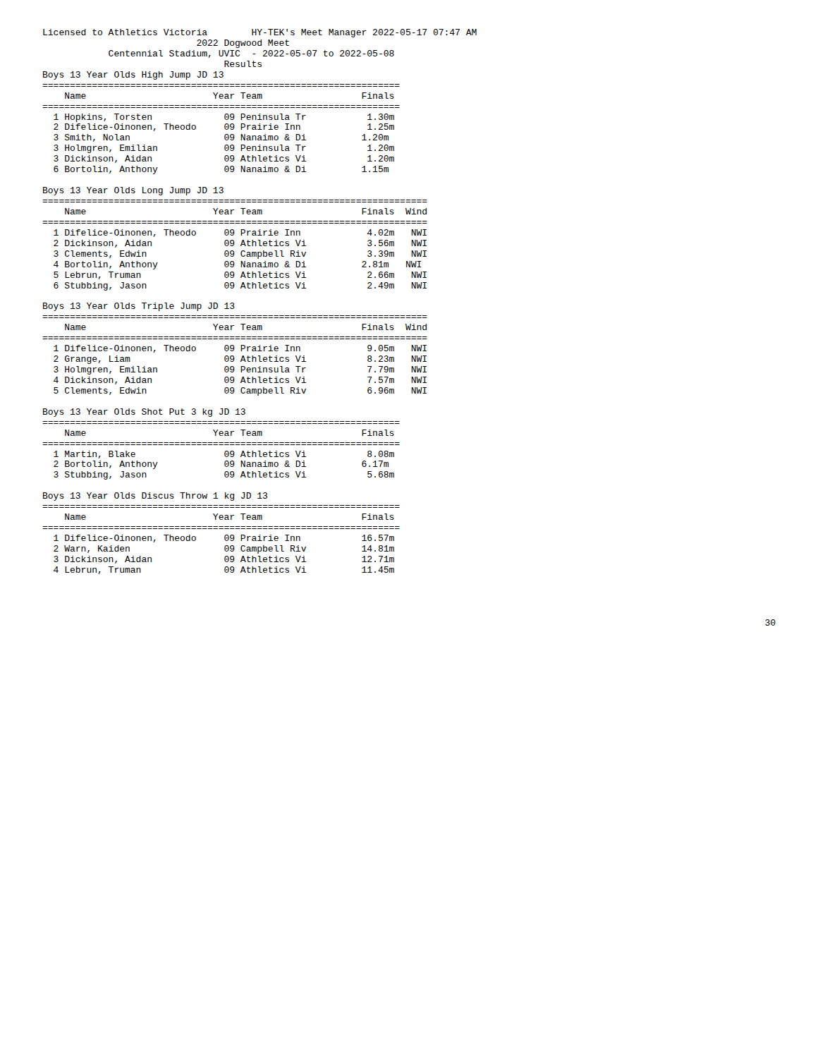Licensed to Athletics Victoria        HY-TEK's Meet Manager 2022-05-17 07:47 AM
                            2022 Dogwood Meet
            Centennial Stadium, UVIC  - 2022-05-07 to 2022-05-08
                                 Results
Boys 13 Year Olds High Jump JD 13
=================================================================
    Name                       Year Team                  Finals
=================================================================
  1 Hopkins, Torsten             09 Peninsula Tr           1.30m
  2 Difelice-Oinonen, Theodo     09 Prairie Inn            1.25m
  3 Smith, Nolan                 09 Nanaimo & Di          1.20m
  3 Holmgren, Emilian            09 Peninsula Tr           1.20m
  3 Dickinson, Aidan             09 Athletics Vi           1.20m
  6 Bortolin, Anthony            09 Nanaimo & Di          1.15m

Boys 13 Year Olds Long Jump JD 13
======================================================================
    Name                       Year Team                  Finals  Wind
======================================================================
  1 Difelice-Oinonen, Theodo     09 Prairie Inn            4.02m   NWI
  2 Dickinson, Aidan             09 Athletics Vi           3.56m   NWI
  3 Clements, Edwin              09 Campbell Riv           3.39m   NWI
  4 Bortolin, Anthony            09 Nanaimo & Di          2.81m   NWI
  5 Lebrun, Truman               09 Athletics Vi           2.66m   NWI
  6 Stubbing, Jason              09 Athletics Vi           2.49m   NWI

Boys 13 Year Olds Triple Jump JD 13
======================================================================
    Name                       Year Team                  Finals  Wind
======================================================================
  1 Difelice-Oinonen, Theodo     09 Prairie Inn            9.05m   NWI
  2 Grange, Liam                 09 Athletics Vi           8.23m   NWI
  3 Holmgren, Emilian            09 Peninsula Tr           7.79m   NWI
  4 Dickinson, Aidan             09 Athletics Vi           7.57m   NWI
  5 Clements, Edwin              09 Campbell Riv           6.96m   NWI

Boys 13 Year Olds Shot Put 3 kg JD 13
=================================================================
    Name                       Year Team                  Finals
=================================================================
  1 Martin, Blake                09 Athletics Vi           8.08m
  2 Bortolin, Anthony            09 Nanaimo & Di          6.17m
  3 Stubbing, Jason              09 Athletics Vi           5.68m

Boys 13 Year Olds Discus Throw 1 kg JD 13
=================================================================
    Name                       Year Team                  Finals
=================================================================
  1 Difelice-Oinonen, Theodo     09 Prairie Inn           16.57m
  2 Warn, Kaiden                 09 Campbell Riv          14.81m
  3 Dickinson, Aidan             09 Athletics Vi          12.71m
  4 Lebrun, Truman               09 Athletics Vi          11.45m
30